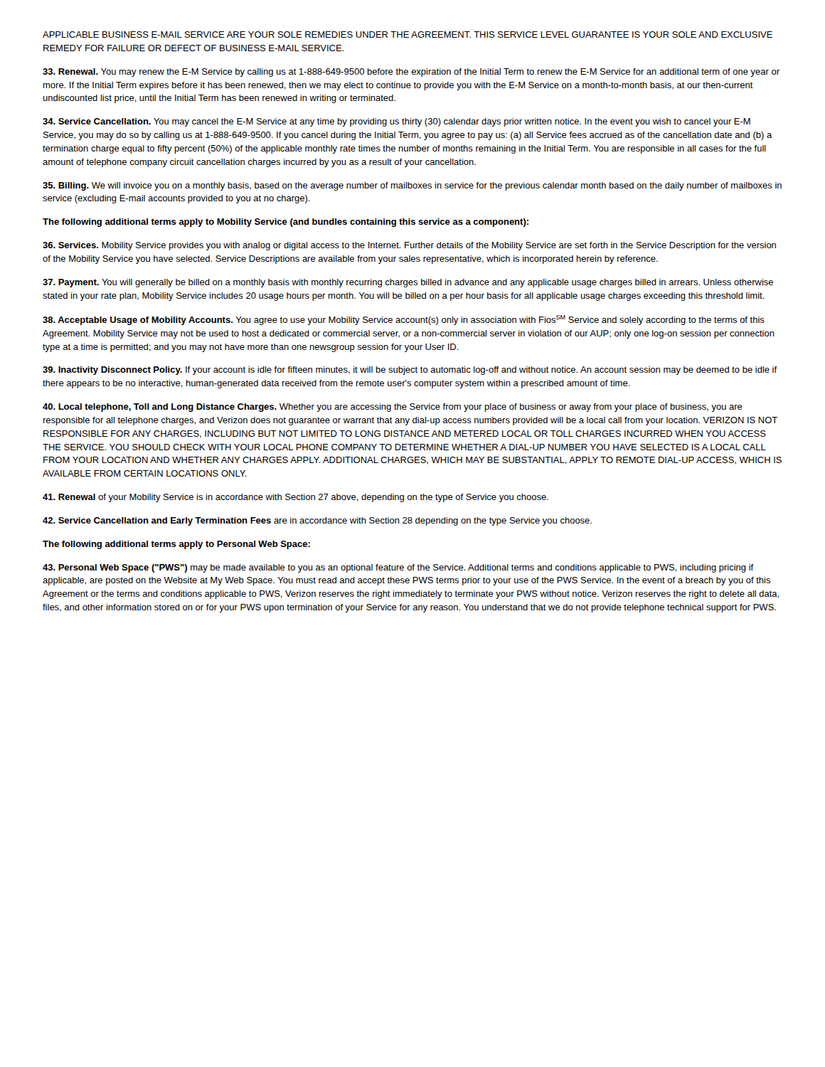APPLICABLE BUSINESS E-MAIL SERVICE ARE YOUR SOLE REMEDIES UNDER THE AGREEMENT. THIS SERVICE LEVEL GUARANTEE IS YOUR SOLE AND EXCLUSIVE REMEDY FOR FAILURE OR DEFECT OF BUSINESS E-MAIL SERVICE.
33. Renewal. You may renew the E-M Service by calling us at 1-888-649-9500 before the expiration of the Initial Term to renew the E-M Service for an additional term of one year or more. If the Initial Term expires before it has been renewed, then we may elect to continue to provide you with the E-M Service on a month-to-month basis, at our then-current undiscounted list price, until the Initial Term has been renewed in writing or terminated.
34. Service Cancellation. You may cancel the E-M Service at any time by providing us thirty (30) calendar days prior written notice. In the event you wish to cancel your E-M Service, you may do so by calling us at 1-888-649-9500. If you cancel during the Initial Term, you agree to pay us: (a) all Service fees accrued as of the cancellation date and (b) a termination charge equal to fifty percent (50%) of the applicable monthly rate times the number of months remaining in the Initial Term. You are responsible in all cases for the full amount of telephone company circuit cancellation charges incurred by you as a result of your cancellation.
35. Billing. We will invoice you on a monthly basis, based on the average number of mailboxes in service for the previous calendar month based on the daily number of mailboxes in service (excluding E-mail accounts provided to you at no charge).
The following additional terms apply to Mobility Service (and bundles containing this service as a component):
36. Services. Mobility Service provides you with analog or digital access to the Internet. Further details of the Mobility Service are set forth in the Service Description for the version of the Mobility Service you have selected. Service Descriptions are available from your sales representative, which is incorporated herein by reference.
37. Payment. You will generally be billed on a monthly basis with monthly recurring charges billed in advance and any applicable usage charges billed in arrears. Unless otherwise stated in your rate plan, Mobility Service includes 20 usage hours per month. You will be billed on a per hour basis for all applicable usage charges exceeding this threshold limit.
38. Acceptable Usage of Mobility Accounts. You agree to use your Mobility Service account(s) only in association with FiosSM Service and solely according to the terms of this Agreement. Mobility Service may not be used to host a dedicated or commercial server, or a non-commercial server in violation of our AUP; only one log-on session per connection type at a time is permitted; and you may not have more than one newsgroup session for your User ID.
39. Inactivity Disconnect Policy. If your account is idle for fifteen minutes, it will be subject to automatic log-off and without notice. An account session may be deemed to be idle if there appears to be no interactive, human-generated data received from the remote user's computer system within a prescribed amount of time.
40. Local telephone, Toll and Long Distance Charges. Whether you are accessing the Service from your place of business or away from your place of business, you are responsible for all telephone charges, and Verizon does not guarantee or warrant that any dial-up access numbers provided will be a local call from your location. VERIZON IS NOT RESPONSIBLE FOR ANY CHARGES, INCLUDING BUT NOT LIMITED TO LONG DISTANCE AND METERED LOCAL OR TOLL CHARGES INCURRED WHEN YOU ACCESS THE SERVICE. YOU SHOULD CHECK WITH YOUR LOCAL PHONE COMPANY TO DETERMINE WHETHER A DIAL-UP NUMBER YOU HAVE SELECTED IS A LOCAL CALL FROM YOUR LOCATION AND WHETHER ANY CHARGES APPLY. ADDITIONAL CHARGES, WHICH MAY BE SUBSTANTIAL, APPLY TO REMOTE DIAL-UP ACCESS, WHICH IS AVAILABLE FROM CERTAIN LOCATIONS ONLY.
41. Renewal of your Mobility Service is in accordance with Section 27 above, depending on the type of Service you choose.
42. Service Cancellation and Early Termination Fees are in accordance with Section 28 depending on the type Service you choose.
The following additional terms apply to Personal Web Space:
43. Personal Web Space ("PWS") may be made available to you as an optional feature of the Service. Additional terms and conditions applicable to PWS, including pricing if applicable, are posted on the Website at My Web Space. You must read and accept these PWS terms prior to your use of the PWS Service. In the event of a breach by you of this Agreement or the terms and conditions applicable to PWS, Verizon reserves the right immediately to terminate your PWS without notice. Verizon reserves the right to delete all data, files, and other information stored on or for your PWS upon termination of your Service for any reason. You understand that we do not provide telephone technical support for PWS.